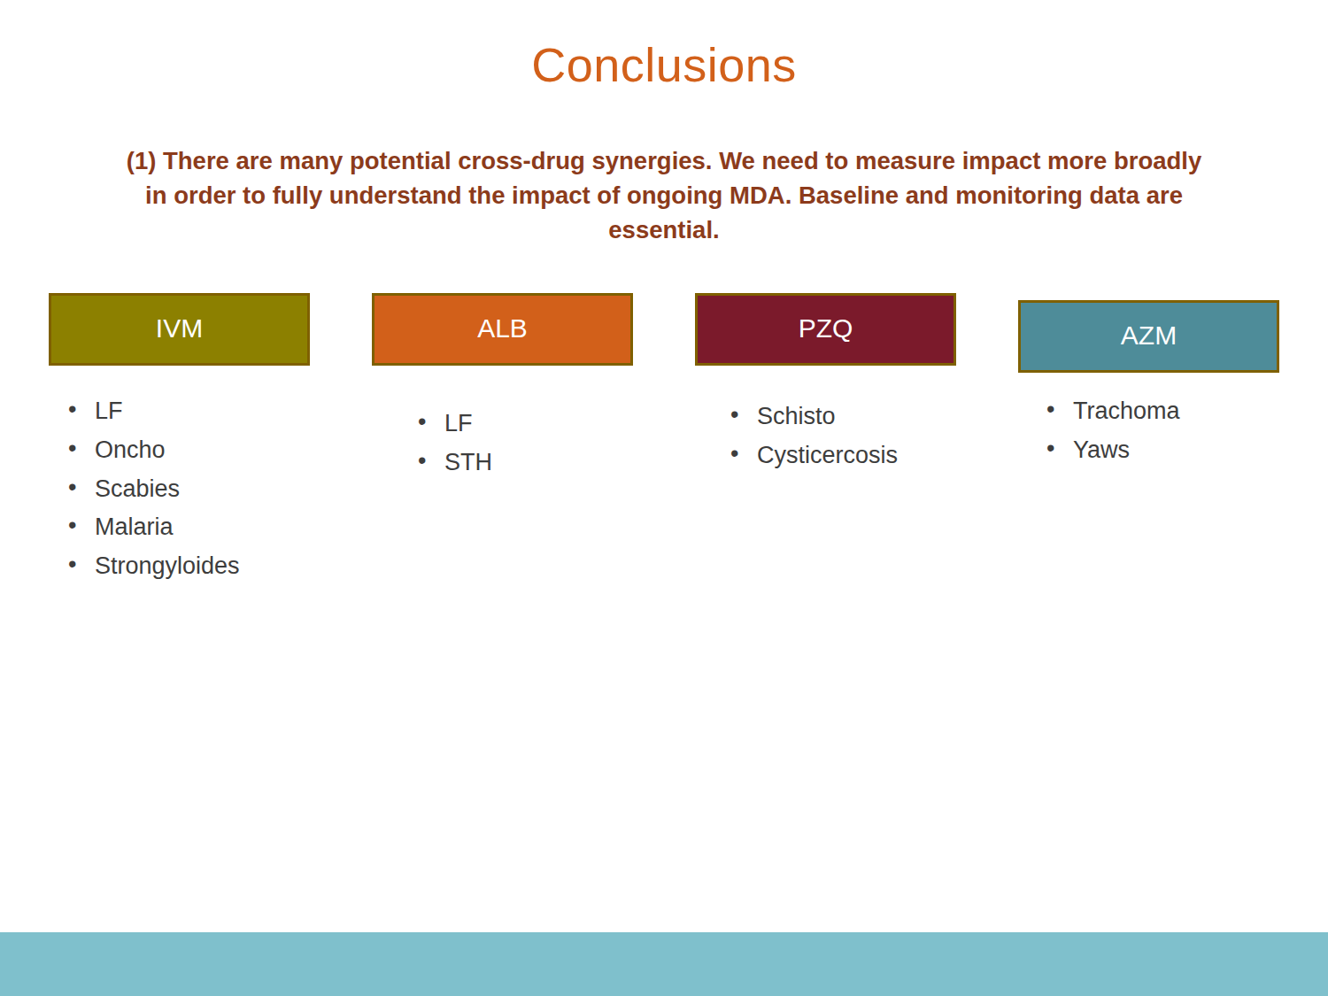Conclusions
(1) There are many potential cross-drug synergies. We need to measure impact more broadly in order to fully understand the impact of ongoing MDA. Baseline and monitoring data are essential.
IVM
LF
Oncho
Scabies
Malaria
Strongyloides
ALB
LF
STH
PZQ
Schisto
Cysticercosis
AZM
Trachoma
Yaws